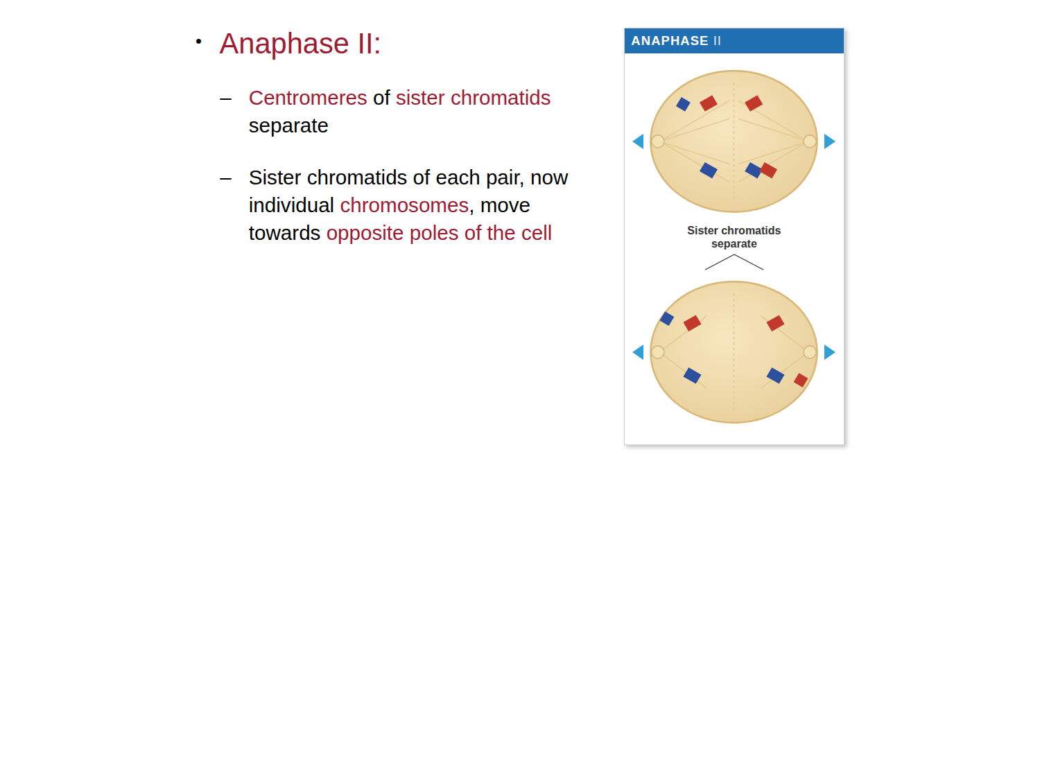Anaphase II:
Centromeres of sister chromatids separate
Sister chromatids of each pair, now individual chromosomes, move towards opposite poles of the cell
ANAPHASE II
Sister chromatids
separate